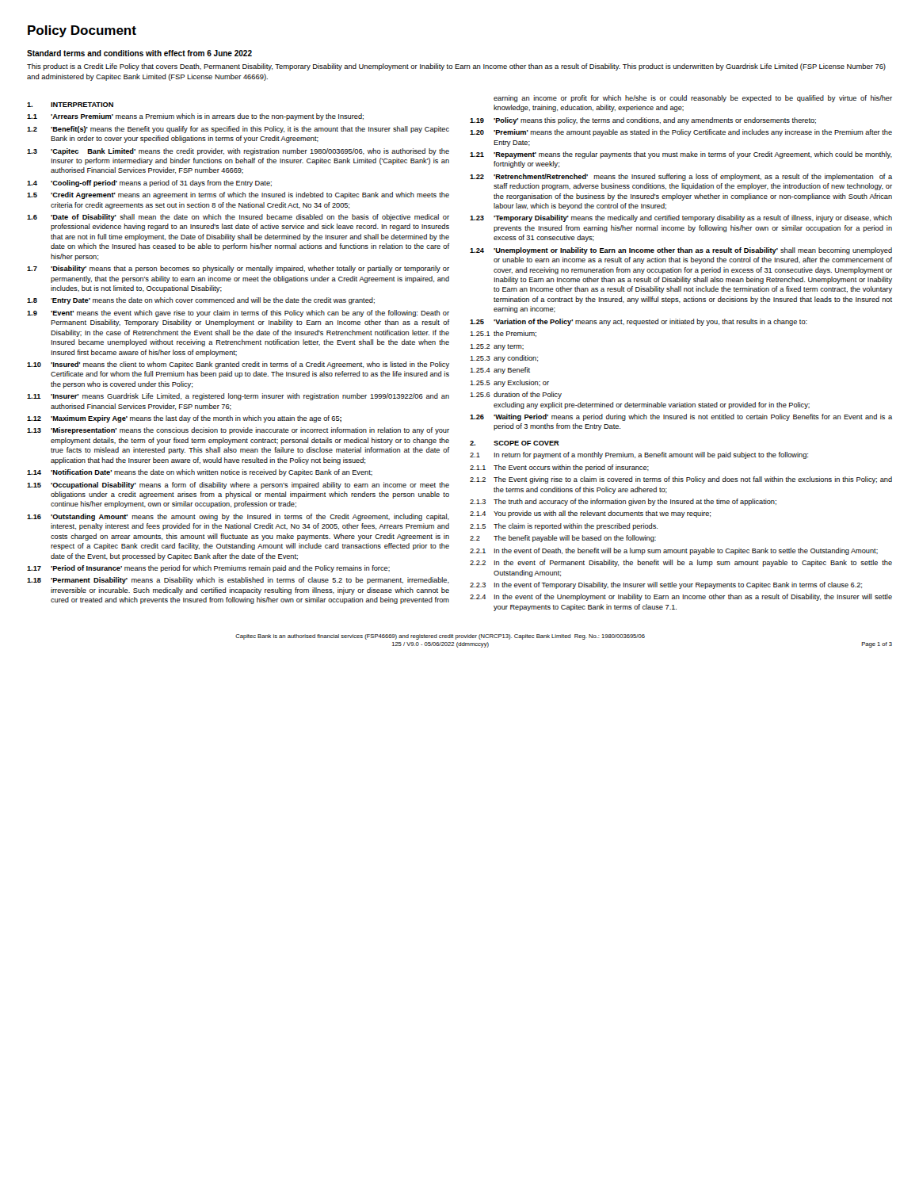Policy Document
Standard terms and conditions with effect from 6 June 2022
This product is a Credit Life Policy that covers Death, Permanent Disability, Temporary Disability and Unemployment or Inability to Earn an Income other than as a result of Disability. This product is underwritten by Guardrisk Life Limited (FSP License Number 76) and administered by Capitec Bank Limited (FSP License Number 46669).
1. INTERPRETATION
1.1'Arrears Premium' means a Premium which is in arrears due to the non-payment by the Insured;
1.2'Benefit(s)' means the Benefit you qualify for as specified in this Policy, it is the amount that the Insurer shall pay Capitec Bank in order to cover your specified obligations in terms of your Credit Agreement;
1.3'Capitec Bank Limited' means the credit provider, with registration number 1980/003695/06, who is authorised by the Insurer to perform intermediary and binder functions on behalf of the Insurer. Capitec Bank Limited ('Capitec Bank') is an authorised Financial Services Provider, FSP number 46669;
1.4'Cooling-off period' means a period of 31 days from the Entry Date;
1.5'Credit Agreement' means an agreement in terms of which the Insured is indebted to Capitec Bank and which meets the criteria for credit agreements as set out in section 8 of the National Credit Act, No 34 of 2005;
1.6'Date of Disability' shall mean the date on which the Insured became disabled on the basis of objective medical or professional evidence having regard to an Insured's last date of active service and sick leave record. In regard to Insureds that are not in full time employment, the Date of Disability shall be determined by the Insurer and shall be determined by the date on which the Insured has ceased to be able to perform his/her normal actions and functions in relation to the care of his/her person;
1.7'Disability' means that a person becomes so physically or mentally impaired, whether totally or partially or temporarily or permanently, that the person's ability to earn an income or meet the obligations under a Credit Agreement is impaired, and includes, but is not limited to, Occupational Disability;
1.8'Entry Date' means the date on which cover commenced and will be the date the credit was granted;
1.9'Event' means the event which gave rise to your claim in terms of this Policy which can be any of the following: Death or Permanent Disability, Temporary Disability or Unemployment or Inability to Earn an Income other than as a result of Disability; In the case of Retrenchment the Event shall be the date of the Insured's Retrenchment notification letter. If the Insured became unemployed without receiving a Retrenchment notification letter, the Event shall be the date when the Insured first became aware of his/her loss of employment;
1.10'Insured' means the client to whom Capitec Bank granted credit in terms of a Credit Agreement, who is listed in the Policy Certificate and for whom the full Premium has been paid up to date. The Insured is also referred to as the life insured and is the person who is covered under this Policy;
1.11'Insurer' means Guardrisk Life Limited, a registered long-term insurer with registration number 1999/013922/06 and an authorised Financial Services Provider, FSP number 76;
1.12'Maximum Expiry Age' means the last day of the month in which you attain the age of 65;
1.13'Misrepresentation' means the conscious decision to provide inaccurate or incorrect information in relation to any of your employment details, the term of your fixed term employment contract; personal details or medical history or to change the true facts to mislead an interested party. This shall also mean the failure to disclose material information at the date of application that had the Insurer been aware of, would have resulted in the Policy not being issued;
1.14'Notification Date' means the date on which written notice is received by Capitec Bank of an Event;
1.15'Occupational Disability' means a form of disability where a person's impaired ability to earn an income or meet the obligations under a credit agreement arises from a physical or mental impairment which renders the person unable to continue his/her employment, own or similar occupation, profession or trade;
1.16'Outstanding Amount' means the amount owing by the Insured in terms of the Credit Agreement, including capital, interest, penalty interest and fees provided for in the National Credit Act, No 34 of 2005, other fees, Arrears Premium and costs charged on arrear amounts, this amount will fluctuate as you make payments. Where your Credit Agreement is in respect of a Capitec Bank credit card facility, the Outstanding Amount will include card transactions effected prior to the date of the Event, but processed by Capitec Bank after the date of the Event;
1.17'Period of Insurance' means the period for which Premiums remain paid and the Policy remains in force;
1.18'Permanent Disability' means a Disability which is established in terms of clause 5.2 to be permanent, irremediable, irreversible or incurable. Such medically and certified incapacity resulting from illness, injury or disease which cannot be cured or treated and which prevents the Insured from following his/her own or similar occupation and being prevented from earning an income or profit for which he/she is or could reasonably be expected to be qualified by virtue of his/her knowledge, training, education, ability, experience and age;
1.19'Policy' means this policy, the terms and conditions, and any amendments or endorsements thereto;
1.20'Premium' means the amount payable as stated in the Policy Certificate and includes any increase in the Premium after the Entry Date;
1.21'Repayment' means the regular payments that you must make in terms of your Credit Agreement, which could be monthly, fortnightly or weekly;
1.22'Retrenchment/Retrenched' means the Insured suffering a loss of employment, as a result of the implementation of a staff reduction program, adverse business conditions, the liquidation of the employer, the introduction of new technology, or the reorganisation of the business by the Insured's employer whether in compliance or non-compliance with South African labour law, which is beyond the control of the Insured;
1.23'Temporary Disability' means the medically and certified temporary disability as a result of illness, injury or disease, which prevents the Insured from earning his/her normal income by following his/her own or similar occupation for a period in excess of 31 consecutive days;
1.24'Unemployment or Inability to Earn an Income other than as a result of Disability' shall mean becoming unemployed or unable to earn an income as a result of any action that is beyond the control of the Insured, after the commencement of cover, and receiving no remuneration from any occupation for a period in excess of 31 consecutive days. Unemployment or Inability to Earn an Income other than as a result of Disability shall also mean being Retrenched. Unemployment or Inability to Earn an Income other than as a result of Disability shall not include the termination of a fixed term contract, the voluntary termination of a contract by the Insured, any willful steps, actions or decisions by the Insured that leads to the Insured not earning an income;
1.25'Variation of the Policy' means any act, requested or initiated by you, that results in a change to:
1.25.1 the Premium;
1.25.2 any term;
1.25.3 any condition;
1.25.4 any Benefit
1.25.5 any Exclusion; or
1.25.6 duration of the Policy
excluding any explicit pre-determined or determinable variation stated or provided for in the Policy;
1.26'Waiting Period' means a period during which the Insured is not entitled to certain Policy Benefits for an Event and is a period of 3 months from the Entry Date.
2. SCOPE OF COVER
2.1 In return for payment of a monthly Premium, a Benefit amount will be paid subject to the following:
2.1.1 The Event occurs within the period of insurance;
2.1.2 The Event giving rise to a claim is covered in terms of this Policy and does not fall within the exclusions in this Policy; and the terms and conditions of this Policy are adhered to;
2.1.3 The truth and accuracy of the information given by the Insured at the time of application;
2.1.4 You provide us with all the relevant documents that we may require;
2.1.5 The claim is reported within the prescribed periods.
2.2 The benefit payable will be based on the following:
2.2.1 In the event of Death, the benefit will be a lump sum amount payable to Capitec Bank to settle the Outstanding Amount;
2.2.2 In the event of Permanent Disability, the benefit will be a lump sum amount payable to Capitec Bank to settle the Outstanding Amount;
2.2.3 In the event of Temporary Disability, the Insurer will settle your Repayments to Capitec Bank in terms of clause 6.2;
2.2.4 In the event of the Unemployment or Inability to Earn an Income other than as a result of Disability, the Insurer will settle your Repayments to Capitec Bank in terms of clause 7.1.
Capitec Bank is an authorised financial services (FSP46669) and registered credit provider (NCRCP13). Capitec Bank Limited Reg. No.: 1980/003695/06
125 / V9.0 - 05/06/2022 (ddmmccyy)
Page 1 of 3